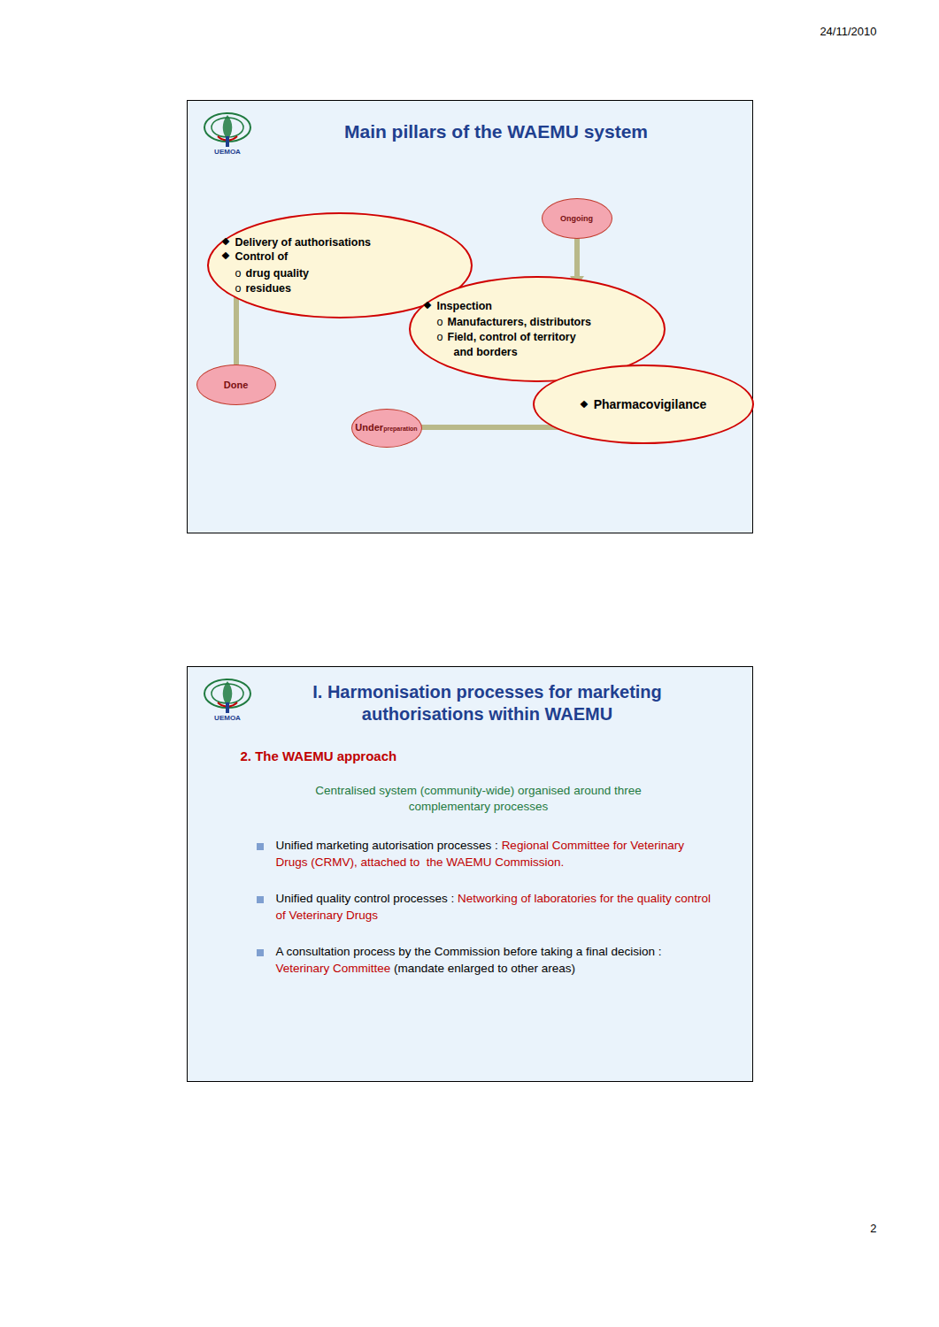24/11/2010
UEMOA
Main pillars of the WAEMU system
Ongoing
Done
Underpreparation
Delivery of authorisations
Control of
drug quality
residues
Inspection
Manufacturers, distributors
Field, control of territory
and borders
Pharmacovigilance
UEMOA
I. Harmonisation processes for marketing
authorisations within WAEMU
2. The WAEMU approach
Centralised system (community-wide) organised around three
complementary processes
Unified marketing autorisation processes : Regional Committee for Veterinary Drugs (CRMV), attached to the WAEMU Commission.
Unified quality control processes : Networking of laboratories for the quality control of Veterinary Drugs
A consultation process by the Commission before taking a final decision : Veterinary Committee (mandate enlarged to other areas)
2